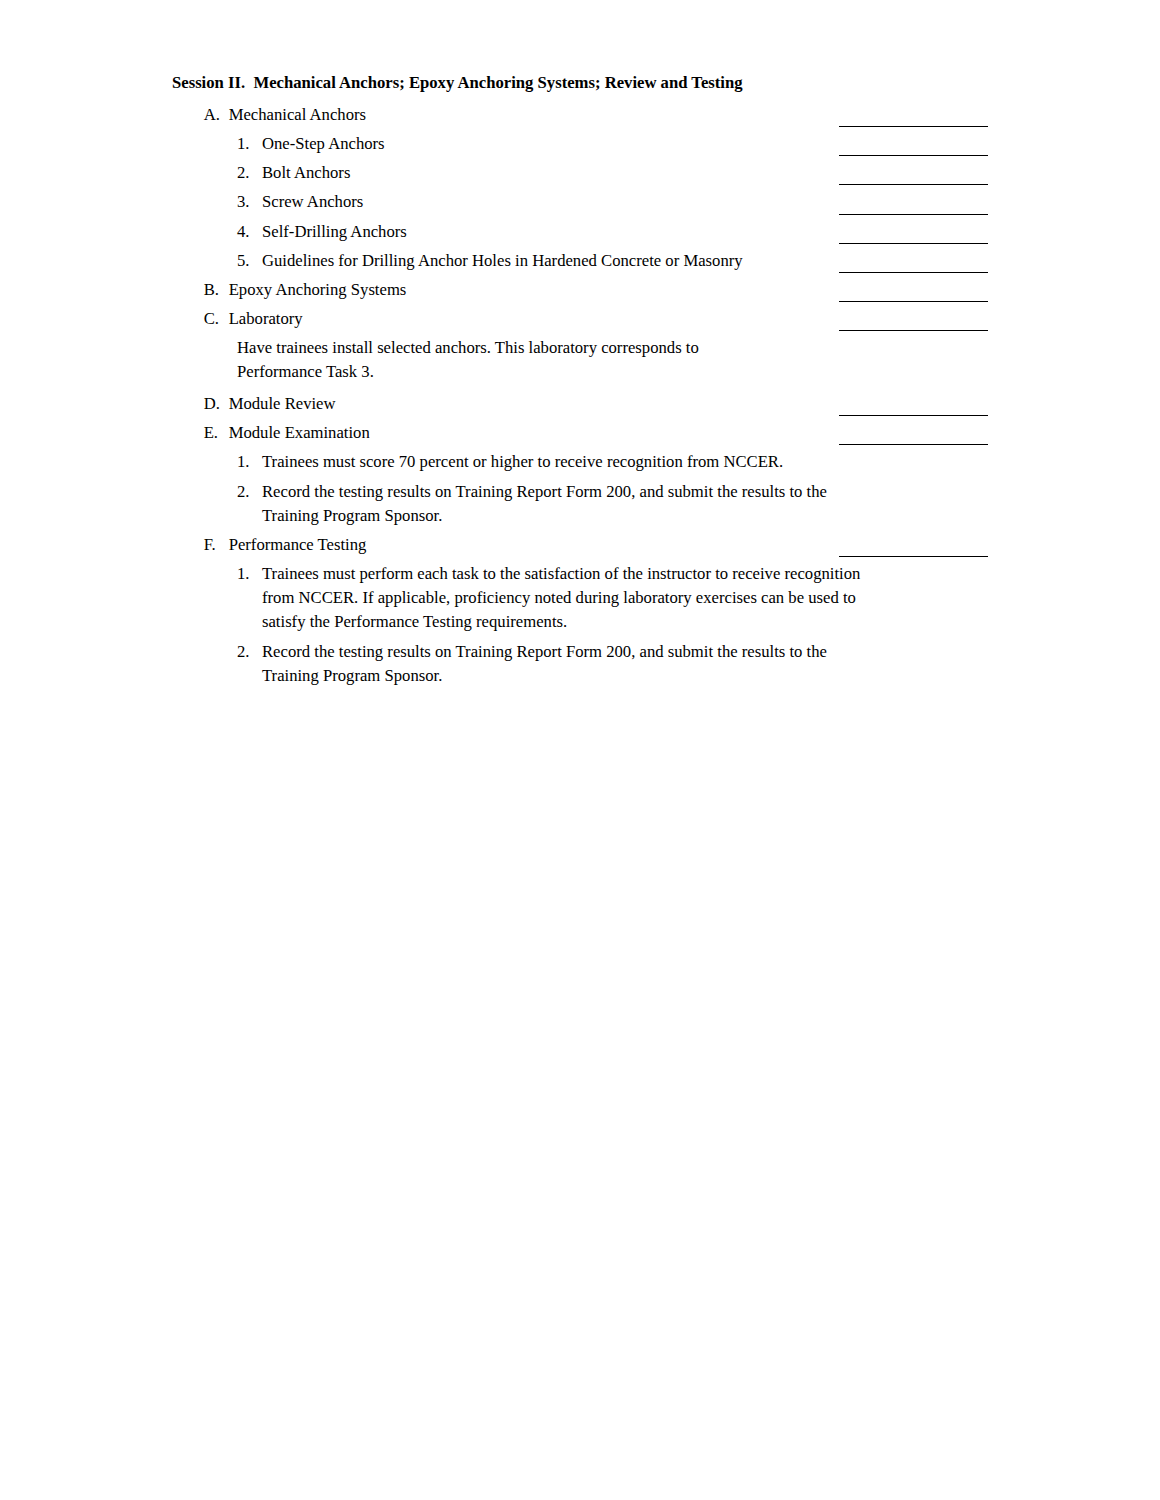Session II. Mechanical Anchors; Epoxy Anchoring Systems; Review and Testing
A. Mechanical Anchors
1. One-Step Anchors
2. Bolt Anchors
3. Screw Anchors
4. Self-Drilling Anchors
5. Guidelines for Drilling Anchor Holes in Hardened Concrete or Masonry
B. Epoxy Anchoring Systems
C. Laboratory
Have trainees install selected anchors. This laboratory corresponds to Performance Task 3.
D. Module Review
E. Module Examination
1. Trainees must score 70 percent or higher to receive recognition from NCCER.
2. Record the testing results on Training Report Form 200, and submit the results to the Training Program Sponsor.
F. Performance Testing
1. Trainees must perform each task to the satisfaction of the instructor to receive recognition from NCCER. If applicable, proficiency noted during laboratory exercises can be used to satisfy the Performance Testing requirements.
2. Record the testing results on Training Report Form 200, and submit the results to the Training Program Sponsor.